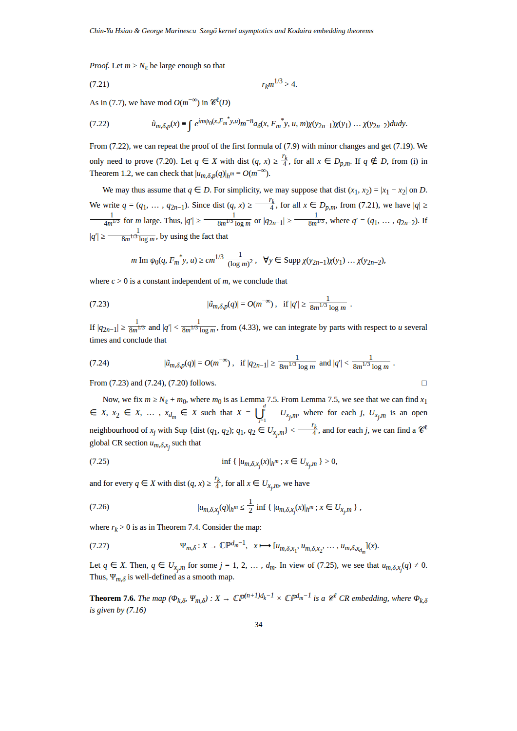Chin-Yu Hsiao & George Marinescu Szegő kernel asymptotics and Kodaira embedding theorems
Proof. Let m > Nℓ be large enough so that
(7.21)
rkm1/3 > 4.
As in (7.7), we have mod O(m−∞) in 𝒞ℓ(D)
(7.22)
ũm,δ,p(x) ≡ ∫ eimψ0(x,Fm*y,u)m−naδ(x, Fm*y, u, m)χ(y2n−1)χ(y1) … χ(y2n−2)dudy.
From (7.22), we can repeat the proof of the first formula of (7.9) with minor changes and get (7.19). We only need to prove (7.20). Let q ∈ X with dist (q, x) ≥ rk 4, for all x ∈ Dp,m. If q ∉ D, from (i) in Theorem 1.2, we can check that |um,δ,p(q)|hm = O(m−∞).
We may thus assume that q ∈ D. For simplicity, we may suppose that dist (x1, x2) = |x1 − x2| on D. We write q = (q1, … , q2n−1). Since dist (q, x) ≥ rk 4, for all x ∈ Dp,m, from (7.21), we have |q| ≥ 14m1/3 for m large. Thus, |q′| ≥ 18m1/3 log m or |q2n−1| ≥ 18m1/3, where q′ = (q1, … , q2n−2). If |q′| ≥ 18m1/3 log m, by using the fact that
m Im ψ0(q, Fm*y, u) ≥ cm1/3 1(log m)2, ∀y ∈ Supp χ(y2n−1)χ(y1) … χ(y2n−2),
where c > 0 is a constant independent of m, we conclude that
(7.23)
|ũm,δ,p(q)| = O(m−∞) , if |q′| ≥ 18m1/3 log m .
If |q2n−1| ≥ 18m1/3 and |q′| < 18m1/3 log m, from (4.33), we can integrate by parts with respect to u several times and conclude that
(7.24)
|ũm,δ,p(q)| = O(m−∞) , if |q2n−1| ≥ 18m1/3 log m and |q′| < 18m1/3 log m .
From (7.23) and (7.24), (7.20) follows. □
Now, we fix m ≥ Nℓ + m0, where m0 is as Lemma 7.5. From Lemma 7.5, we see that we can find x1 ∈ X, x2 ∈ X, … , xdm ∈ X such that X = ⋃j=1dm Uxj,m, where for each j, Uxj,m is an open neighbourhood of xj with Sup {dist (q1, q2); q1, q2 ∈ Uxj,m} < rk 4, and for each j, we can find a 𝒞ℓ global CR section um,δ,xj such that
(7.25)
inf { |um,δ,xj(x)|hm ; x ∈ Uxj,m } > 0,
and for every q ∈ X with dist (q, x) ≥ rk 4, for all x ∈ Uxj,m, we have
(7.26)
|um,δ,xj(q)|hm ≤ 12 inf { |um,δ,xj(x)|hm ; x ∈ Uxj,m } ,
where rk > 0 is as in Theorem 7.4. Consider the map:
(7.27)
Ψm,δ : X → ℂℙdm−1, x ⟼ [um,δ,x1, um,δ,x2, … , um,δ,xdm](x).
Let q ∈ X. Then, q ∈ Uxj,m for some j = 1, 2, … , dm. In view of (7.25), we see that um,δ,xj(q) ≠ 0. Thus, Ψm,δ is well-defined as a smooth map.
Theorem 7.6. The map (Φk,δ, Ψm,δ) : X → ℂℙ(n+1)dk−1 × ℂℙdm−1 is a 𝒞ℓ CR embedding, where Φk,δ is given by (7.16)
34